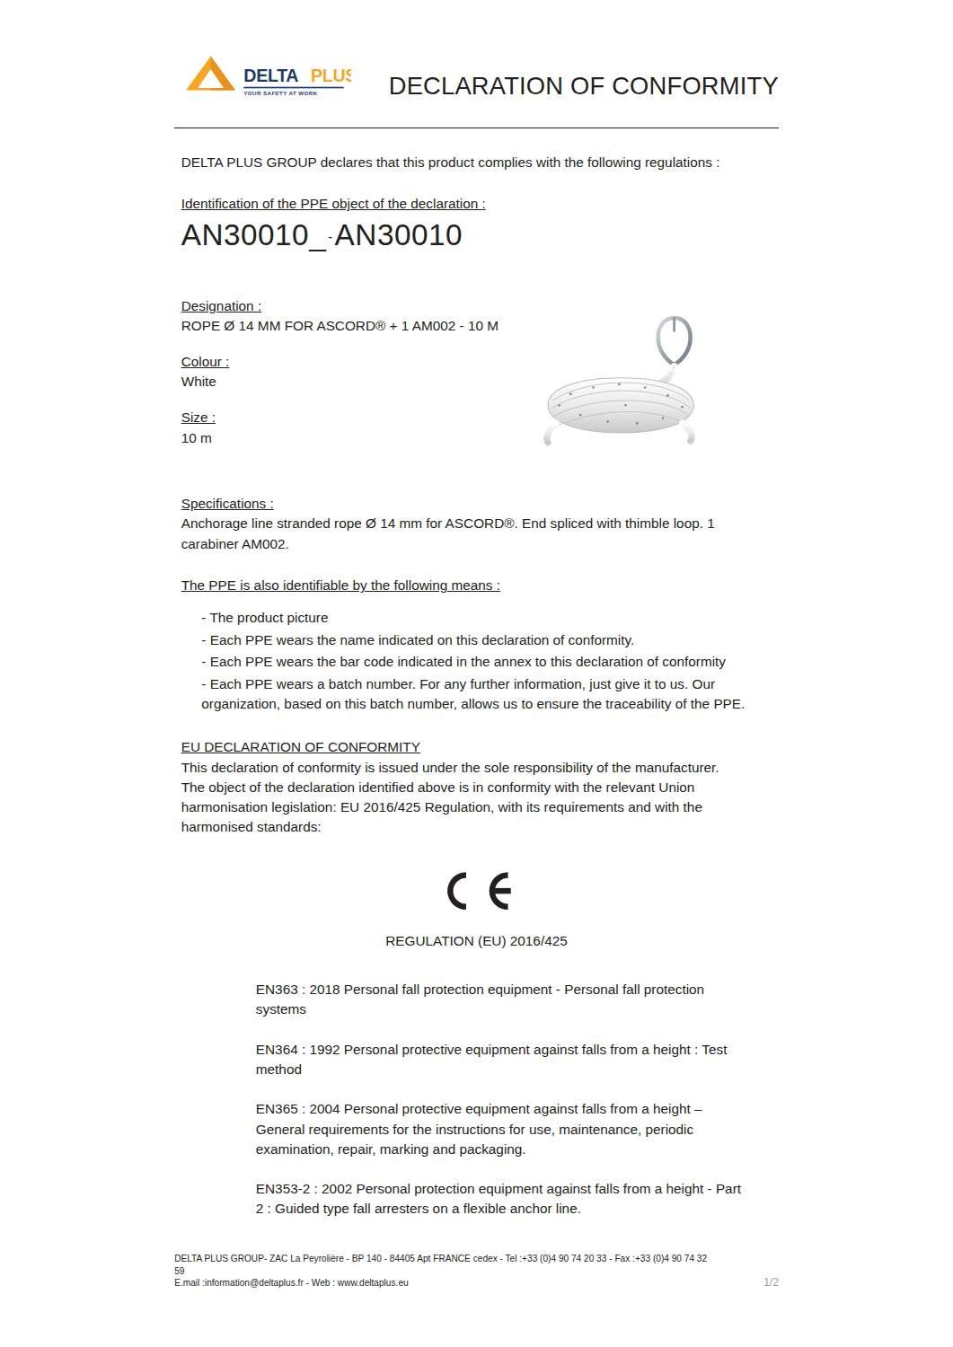DELTA PLUS YOUR SAFETY AT WORK
DECLARATION OF CONFORMITY
DELTA PLUS GROUP declares that this product complies with the following regulations :
Identification of the PPE object of the declaration :
AN30010_-AN30010
Designation : ROPE Ø 14 MM FOR ASCORD® + 1 AM002 - 10 M
Colour : White
Size : 10 m
Specifications :
Anchorage line stranded rope Ø 14 mm for ASCORD®. End spliced with thimble loop. 1 carabiner AM002.
The PPE is also identifiable by the following means :
The product picture
Each PPE wears the name indicated on this declaration of conformity.
Each PPE wears the bar code indicated in the annex to this declaration of conformity
Each PPE wears a batch number. For any further information, just give it to us. Our organization, based on this batch number, allows us to ensure the traceability of the PPE.
EU DECLARATION OF CONFORMITY
This declaration of conformity is issued under the sole responsibility of the manufacturer.
The object of the declaration identified above is in conformity with the relevant Union harmonisation legislation: EU 2016/425 Regulation, with its requirements and with the harmonised standards:
REGULATION (EU) 2016/425
EN363 : 2018 Personal fall protection equipment - Personal fall protection systems
EN364 : 1992 Personal protective equipment against falls from a height : Test method
EN365 : 2004 Personal protective equipment against falls from a height – General requirements for the instructions for use, maintenance, periodic examination, repair, marking and packaging.
EN353-2 : 2002 Personal protection equipment against falls from a height - Part 2 : Guided type fall arresters on a flexible anchor line.
DELTA PLUS GROUP- ZAC La Peyrolière - BP 140 - 84405 Apt FRANCE cedex - Tel :+33 (0)4 90 74 20 33 - Fax :+33 (0)4 90 74 32 59
E.mail :information@deltaplus.fr - Web : www.deltaplus.eu
1/2